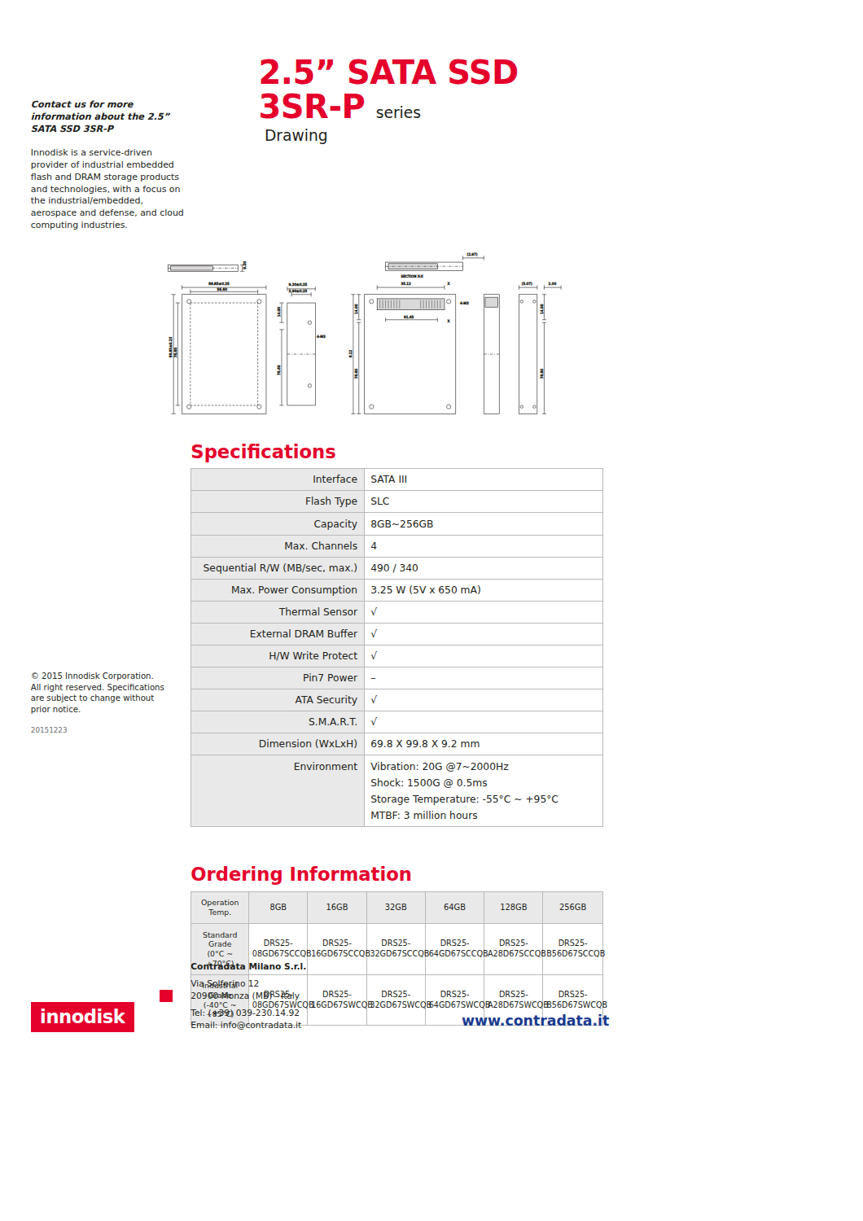Contact us for more information about the 2.5” SATA SSD 3SR-P
Innodisk is a service-driven provider of industrial embedded flash and DRAM storage products and technologies, with a focus on the industrial/embedded, aerospace and defense, and cloud computing industries.
2.5” SATA SSD
3SR-P series
Drawing
9.20 (2.97) SECTION X-X 69.85±0.25 56.60 99.85±0.25 76.60 4-M3 9.20±0.25 3.90±0.25 14.00 76.60 4-M3 35.12 X 61.45 14.00 76.60 9.12 X (5.07) 2.00 14.00 76.60
Specifications
| Interface | SATA III |
| Flash Type | SLC |
| Capacity | 8GB~256GB |
| Max. Channels | 4 |
| Sequential R/W (MB/sec, max.) | 490 / 340 |
| Max. Power Consumption | 3.25 W (5V x 650 mA) |
| Thermal Sensor | √ |
| External DRAM Buffer | √ |
| H/W Write Protect | √ |
| Pin7 Power | – |
| ATA Security | √ |
| S.M.A.R.T. | √ |
| Dimension (WxLxH) | 69.8 X 99.8 X 9.2 mm |
| Environment | Vibration: 20G @7~2000Hz Shock: 1500G @ 0.5ms Storage Temperature: -55°C ~ +95°C MTBF: 3 million hours |
© 2015 Innodisk Corporation.
All right reserved. Specifications are subject to change without prior notice.
20151223
Ordering Information
| Operation Temp. | 8GB | 16GB | 32GB | 64GB | 128GB | 256GB |
| --- | --- | --- | --- | --- | --- | --- |
| Standard Grade (0°C ~ +70°C) | DRS25- 08GD67SCCQB | DRS25- 16GD67SCCQB | DRS25- 32GD67SCCQB | DRS25- 64GD67SCCQB | DRS25- A28D67SCCQB | DRS25- B56D67SCCQB |
| Industrial Grade (-40°C ~ +85°C) | DRS25- 08GD67SWCQB | DRS25- 16GD67SWCQB | DRS25- 32GD67SWCQB | DRS25- 64GD67SWCQB | DRS25- A28D67SWCQB | DRS25- B56D67SWCQB |
innodisk
Contradata Milano S.r.l.
Via Solferino 12
20900 Monza (MB) - Italy
Tel: (+39) 039-230.14.92
Email: info@contradata.it
www.contradata.it